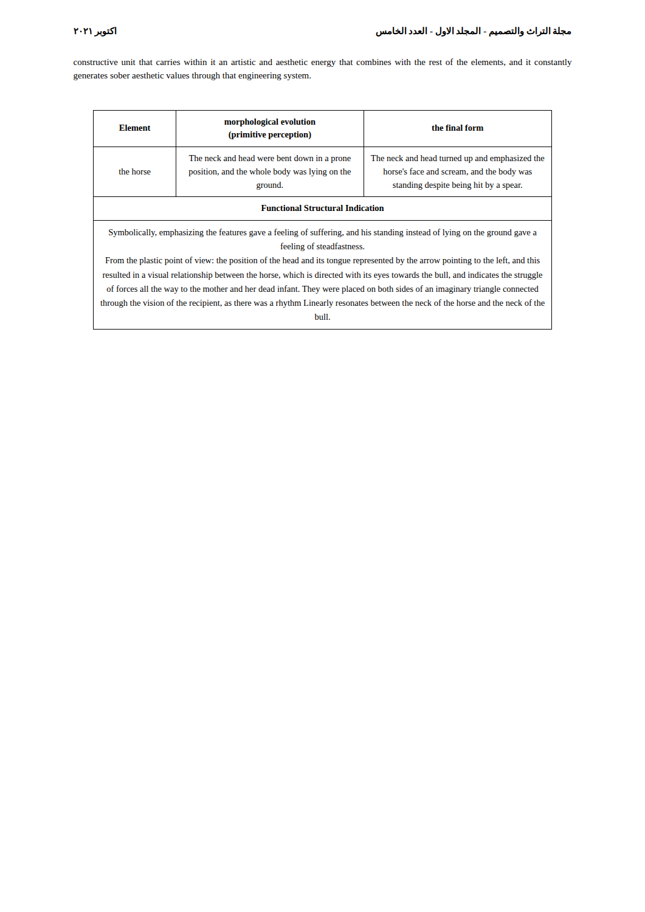مجلة التراث والتصميم - المجلد الاول - العدد الخامس
اكتوبر ٢٠٢١
constructive unit that carries within it an artistic and aesthetic energy that combines with the rest of the elements, and it constantly generates sober aesthetic values through that engineering system.
| Element | morphological evolution (primitive perception) | the final form |
| --- | --- | --- |
| the horse | The neck and head were bent down in a prone position, and the whole body was lying on the ground. | The neck and head turned up and emphasized the horse's face and scream, and the body was standing despite being hit by a spear. |
| Functional Structural Indication |
| Symbolically, emphasizing the features gave a feeling of suffering, and his standing instead of lying on the ground gave a feeling of steadfastness. From the plastic point of view: the position of the head and its tongue represented by the arrow pointing to the left, and this resulted in a visual relationship between the horse, which is directed with its eyes towards the bull, and indicates the struggle of forces all the way to the mother and her dead infant. They were placed on both sides of an imaginary triangle connected through the vision of the recipient, as there was a rhythm Linearly resonates between the neck of the horse and the neck of the bull. |